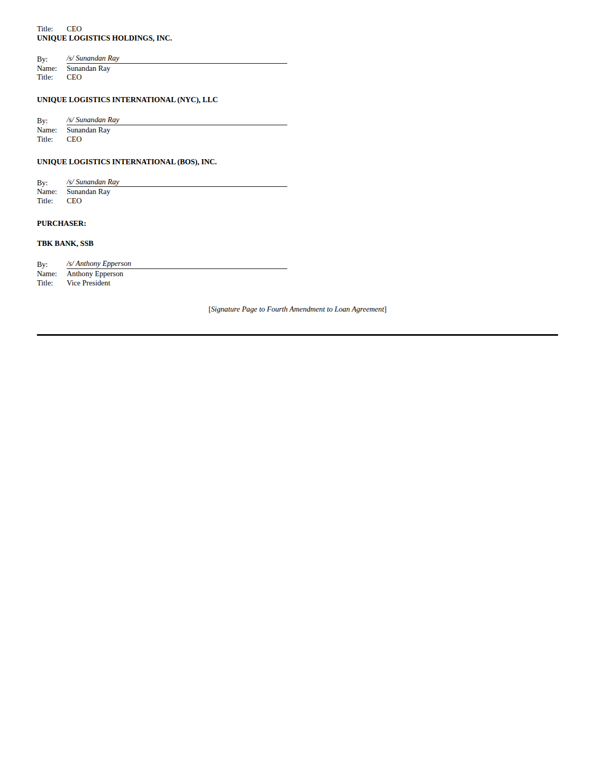| Title: | CEO |
UNIQUE LOGISTICS HOLDINGS, INC.
| By: | /s/ Sunandan Ray |
| Name: | Sunandan Ray |
| Title: | CEO |
UNIQUE LOGISTICS INTERNATIONAL (NYC), LLC
| By: | /s/ Sunandan Ray |
| Name: | Sunandan Ray |
| Title: | CEO |
UNIQUE LOGISTICS INTERNATIONAL (BOS), INC.
| By: | /s/ Sunandan Ray |
| Name: | Sunandan Ray |
| Title: | CEO |
PURCHASER:
TBK BANK, SSB
| By: | /s/ Anthony Epperson |
| Name: | Anthony Epperson |
| Title: | Vice President |
[Signature Page to Fourth Amendment to Loan Agreement]